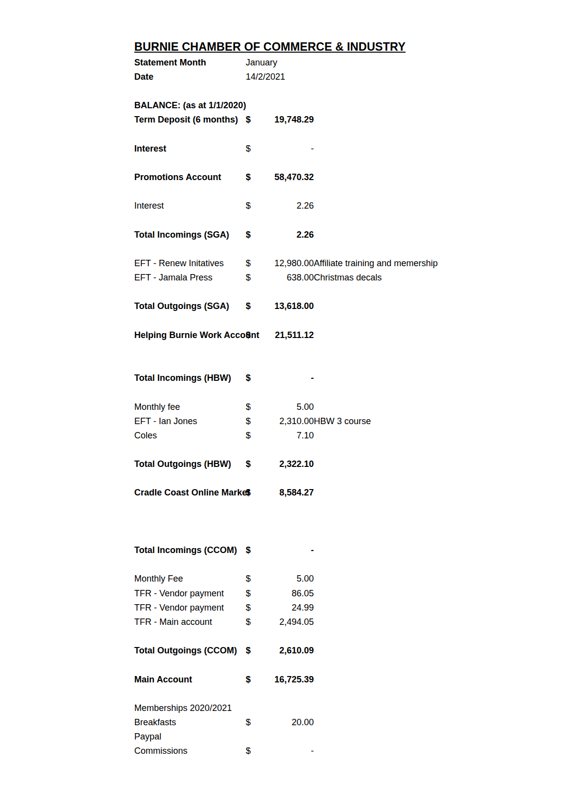BURNIE CHAMBER OF COMMERCE & INDUSTRY
| Statement Month | January |
| Date | 14/2/2021 |
| BALANCE: (as at 1/1/2020) | | | |
| Term Deposit (6 months) | $ | 19,748.29 | |
| Interest | $ | - | |
| Promotions Account | $ | 58,470.32 | |
| Interest | $ | 2.26 | |
| Total Incomings (SGA) | $ | 2.26 | |
| EFT - Renew Initatives | $ | 12,980.00 | Affiliate training and memership |
| EFT - Jamala Press | $ | 638.00 | Christmas decals |
| Total Outgoings (SGA) | $ | 13,618.00 | |
| Helping Burnie Work Account | $ | 21,511.12 | |
| Total Incomings (HBW) | $ | - | |
| Monthly fee | $ | 5.00 | |
| EFT - Ian Jones | $ | 2,310.00 | HBW 3 course |
| Coles | $ | 7.10 | |
| Total Outgoings (HBW) | $ | 2,322.10 | |
| Cradle Coast Online Market | $ | 8,584.27 | |
| Total Incomings (CCOM) | $ | - | |
| Monthly Fee | $ | 5.00 | |
| TFR - Vendor payment | $ | 86.05 | |
| TFR - Vendor payment | $ | 24.99 | |
| TFR - Main account | $ | 2,494.05 | |
| Total Outgoings (CCOM) | $ | 2,610.09 | |
| Main Account | $ | 16,725.39 | |
| Memberships 2020/2021 | | | |
| Breakfasts | $ | 20.00 | |
| Paypal | | | |
| Commissions | $ | - | |